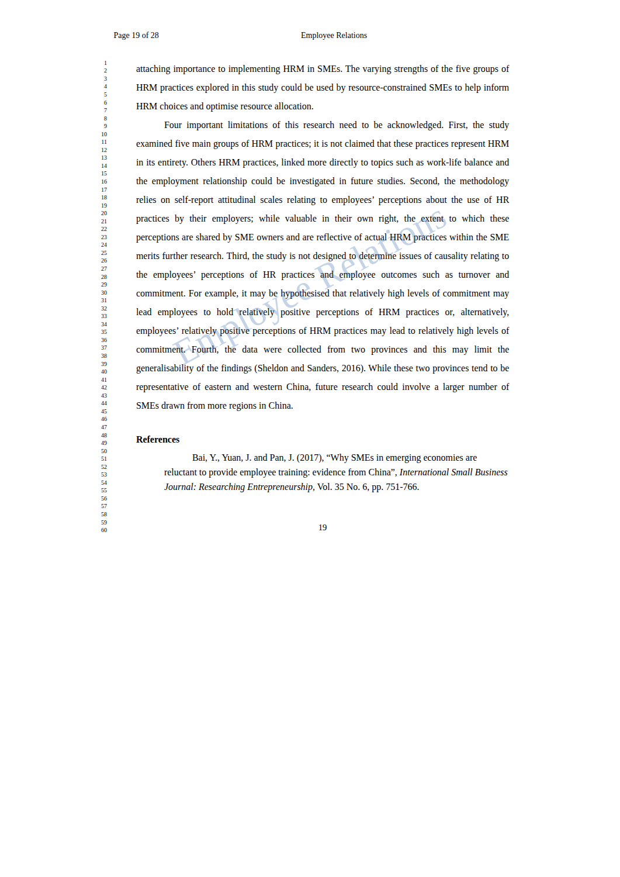Page 19 of 28
Employee Relations
12345 678910 1112131415 1617181920 2122232425 2627282930 3132333435 3637383940 4142434445 4647484950 5152535455 5657585960
Employee Relations
attaching importance to implementing HRM in SMEs. The varying strengths of the five groups of HRM practices explored in this study could be used by resource-constrained SMEs to help inform HRM choices and optimise resource allocation.
Four important limitations of this research need to be acknowledged. First, the study examined five main groups of HRM practices; it is not claimed that these practices represent HRM in its entirety. Others HRM practices, linked more directly to topics such as work-life balance and the employment relationship could be investigated in future studies. Second, the methodology relies on self-report attitudinal scales relating to employees’ perceptions about the use of HR practices by their employers; while valuable in their own right, the extent to which these perceptions are shared by SME owners and are reflective of actual HRM practices within the SME merits further research. Third, the study is not designed to determine issues of causality relating to the employees’ perceptions of HR practices and employee outcomes such as turnover and commitment. For example, it may be hypothesised that relatively high levels of commitment may lead employees to hold relatively positive perceptions of HRM practices or, alternatively, employees’ relatively positive perceptions of HRM practices may lead to relatively high levels of commitment. Fourth, the data were collected from two provinces and this may limit the generalisability of the findings (Sheldon and Sanders, 2016). While these two provinces tend to be representative of eastern and western China, future research could involve a larger number of SMEs drawn from more regions in China.
References
Bai, Y., Yuan, J. and Pan, J. (2017), “Why SMEs in emerging economies are reluctant to provide employee training: evidence from China”, International Small Business Journal: Researching Entrepreneurship, Vol. 35 No. 6, pp. 751-766.
19